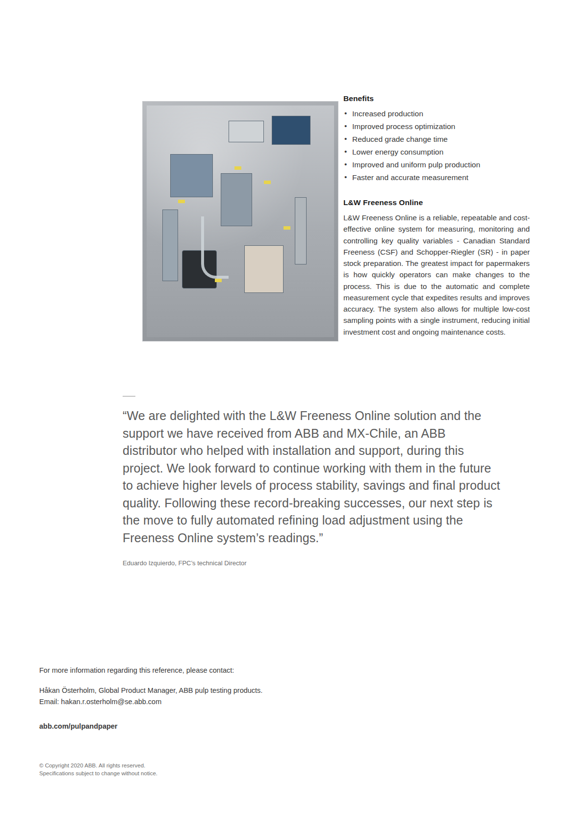Benefits
Increased production
Improved process optimization
Reduced grade change time
Lower energy consumption
Improved and uniform pulp production
Faster and accurate measurement
L&W Freeness Online
L&W Freeness Online is a reliable, repeatable and cost-effective online system for measuring, monitoring and controlling key quality variables - Canadian Standard Freeness (CSF) and Schopper-Riegler (SR) - in paper stock preparation. The greatest impact for papermakers is how quickly operators can make changes to the process. This is due to the automatic and complete measurement cycle that expedites results and improves accuracy. The system also allows for multiple low-cost sampling points with a single instrument, reducing initial investment cost and ongoing maintenance costs.
“We are delighted with the L&W Freeness Online solution and the support we have received from ABB and MX-Chile, an ABB distributor who helped with installation and support, during this project. We look forward to continue working with them in the future to achieve higher levels of process stability, savings and final product quality. Following these record-breaking successes, our next step is the move to fully automated refining load adjustment using the Freeness Online system’s readings.”
Eduardo Izquierdo, FPC’s technical Director
For more information regarding this reference, please contact:
Håkan Österholm, Global Product Manager, ABB pulp testing products.
Email: hakan.r.osterholm@se.abb.com
abb.com/pulpandpaper
© Copyright 2020 ABB. All rights reserved.
Specifications subject to change without notice.